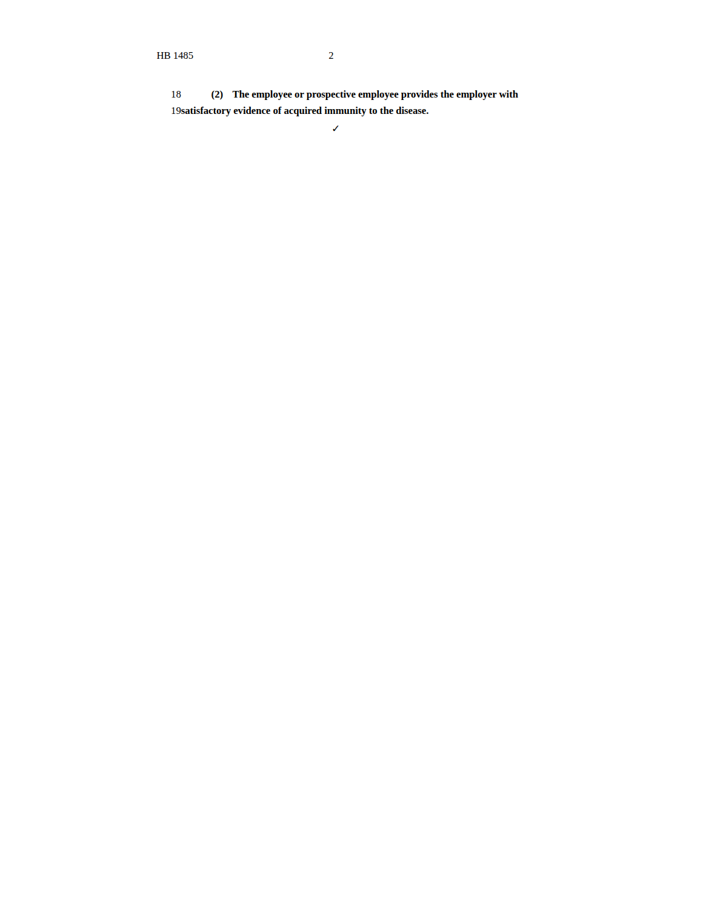HB 1485 2 HB 1485
| 18 | (2) The employee or prospective employee provides the employer with |
| 19 | satisfactory evidence of acquired immunity to the disease. |
✓